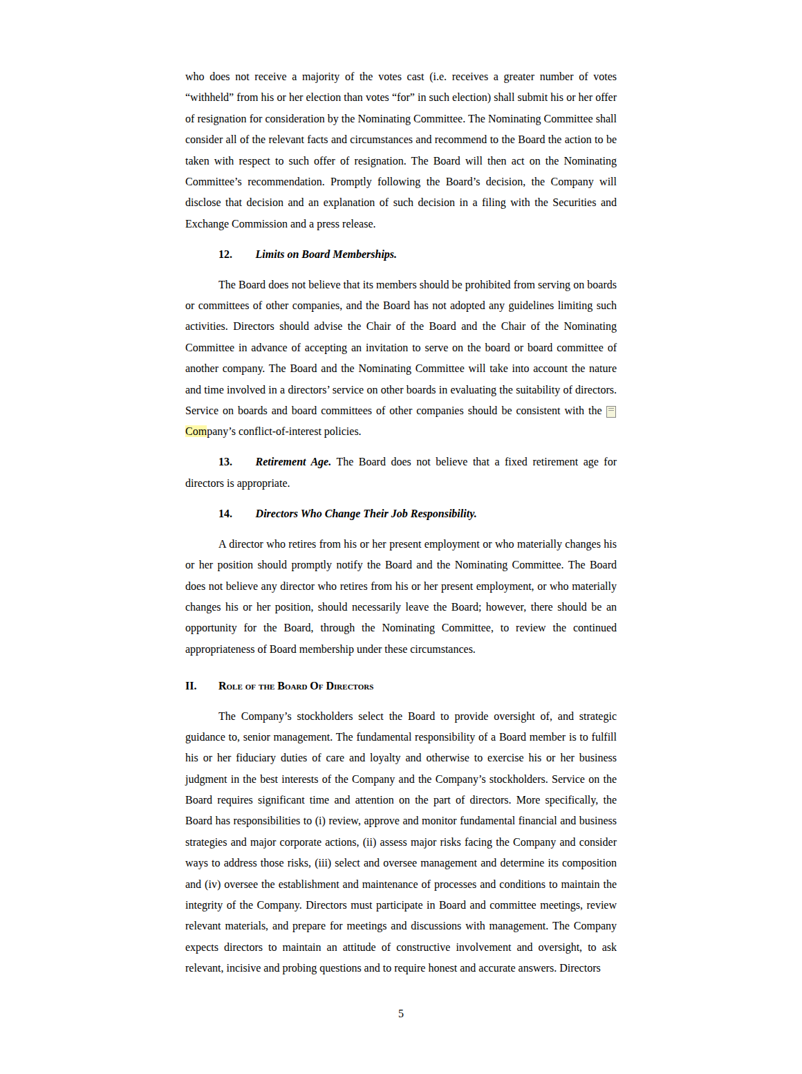who does not receive a majority of the votes cast (i.e. receives a greater number of votes “withheld” from his or her election than votes “for” in such election) shall submit his or her offer of resignation for consideration by the Nominating Committee. The Nominating Committee shall consider all of the relevant facts and circumstances and recommend to the Board the action to be taken with respect to such offer of resignation. The Board will then act on the Nominating Committee’s recommendation. Promptly following the Board’s decision, the Company will disclose that decision and an explanation of such decision in a filing with the Securities and Exchange Commission and a press release.
12. Limits on Board Memberships.
The Board does not believe that its members should be prohibited from serving on boards or committees of other companies, and the Board has not adopted any guidelines limiting such activities. Directors should advise the Chair of the Board and the Chair of the Nominating Committee in advance of accepting an invitation to serve on the board or board committee of another company. The Board and the Nominating Committee will take into account the nature and time involved in a directors’ service on other boards in evaluating the suitability of directors. Service on boards and board committees of other companies should be consistent with the Company’s conflict-of-interest policies.
13. Retirement Age. The Board does not believe that a fixed retirement age for directors is appropriate.
14. Directors Who Change Their Job Responsibility.
A director who retires from his or her present employment or who materially changes his or her position should promptly notify the Board and the Nominating Committee. The Board does not believe any director who retires from his or her present employment, or who materially changes his or her position, should necessarily leave the Board; however, there should be an opportunity for the Board, through the Nominating Committee, to review the continued appropriateness of Board membership under these circumstances.
II. Role of the Board Of Directors
The Company’s stockholders select the Board to provide oversight of, and strategic guidance to, senior management. The fundamental responsibility of a Board member is to fulfill his or her fiduciary duties of care and loyalty and otherwise to exercise his or her business judgment in the best interests of the Company and the Company’s stockholders. Service on the Board requires significant time and attention on the part of directors. More specifically, the Board has responsibilities to (i) review, approve and monitor fundamental financial and business strategies and major corporate actions, (ii) assess major risks facing the Company and consider ways to address those risks, (iii) select and oversee management and determine its composition and (iv) oversee the establishment and maintenance of processes and conditions to maintain the integrity of the Company. Directors must participate in Board and committee meetings, review relevant materials, and prepare for meetings and discussions with management. The Company expects directors to maintain an attitude of constructive involvement and oversight, to ask relevant, incisive and probing questions and to require honest and accurate answers. Directors
5